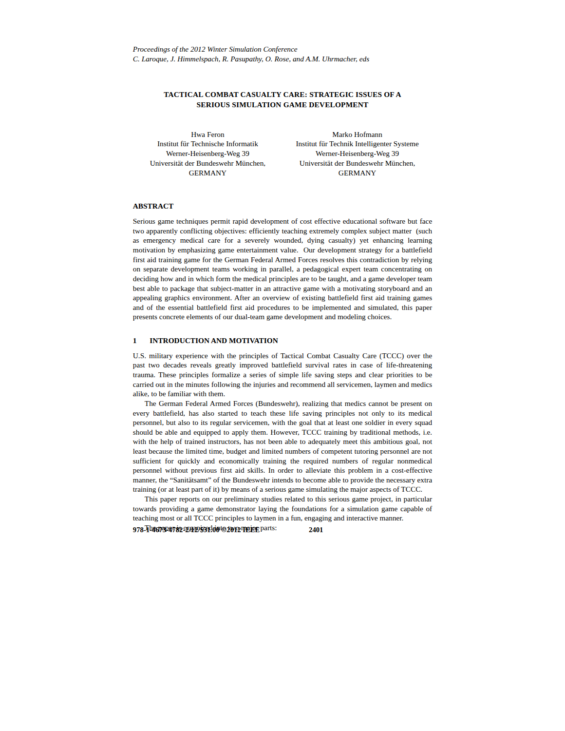Proceedings of the 2012 Winter Simulation Conference
C. Laroque, J. Himmelspach, R. Pasupathy, O. Rose, and A.M. Uhrmacher, eds
Tactical Combat Casualty Care: Strategic Issues of a Serious Simulation Game Development
| Hwa Feron | Marko Hofmann |
| Institut für Technische Informatik Werner-Heisenberg-Weg 39 Universität der Bundeswehr München, GERMANY | Institut für Technik Intelligenter Systeme Werner-Heisenberg-Weg 39 Universität der Bundeswehr München, GERMANY |
Abstract
Serious game techniques permit rapid development of cost effective educational software but face two apparently conflicting objectives: efficiently teaching extremely complex subject matter (such as emergency medical care for a severely wounded, dying casualty) yet enhancing learning motivation by emphasizing game entertainment value. Our development strategy for a battlefield first aid training game for the German Federal Armed Forces resolves this contradiction by relying on separate development teams working in parallel, a pedagogical expert team concentrating on deciding how and in which form the medical principles are to be taught, and a game developer team best able to package that subject-matter in an attractive game with a motivating storyboard and an appealing graphics environment. After an overview of existing battlefield first aid training games and of the essential battlefield first aid procedures to be implemented and simulated, this paper presents concrete elements of our dual-team game development and modeling choices.
1 Introduction and Motivation
U.S. military experience with the principles of Tactical Combat Casualty Care (TCCC) over the past two decades reveals greatly improved battlefield survival rates in case of life-threatening trauma. These principles formalize a series of simple life saving steps and clear priorities to be carried out in the minutes following the injuries and recommend all servicemen, laymen and medics alike, to be familiar with them.
The German Federal Armed Forces (Bundeswehr), realizing that medics cannot be present on every battlefield, has also started to teach these life saving principles not only to its medical personnel, but also to its regular servicemen, with the goal that at least one soldier in every squad should be able and equipped to apply them. However, TCCC training by traditional methods, i.e. with the help of trained instructors, has not been able to adequately meet this ambitious goal, not least because the limited time, budget and limited numbers of competent tutoring personnel are not sufficient for quickly and economically training the required numbers of regular nonmedical personnel without previous first aid skills. In order to alleviate this problem in a cost-effective manner, the “Sanitätsamt” of the Bundeswehr intends to become able to provide the necessary extra training (or at least part of it) by means of a serious game simulating the major aspects of TCCC.
This paper reports on our preliminary studies related to this serious game project, in particular towards providing a game demonstrator laying the foundations for a simulation game capable of teaching most or all TCCC principles to laymen in a fun, engaging and interactive manner.
The paper is organized into two major parts:
978-1-4673-4782-2/12/$31.00 ©2012 IEEE 2401